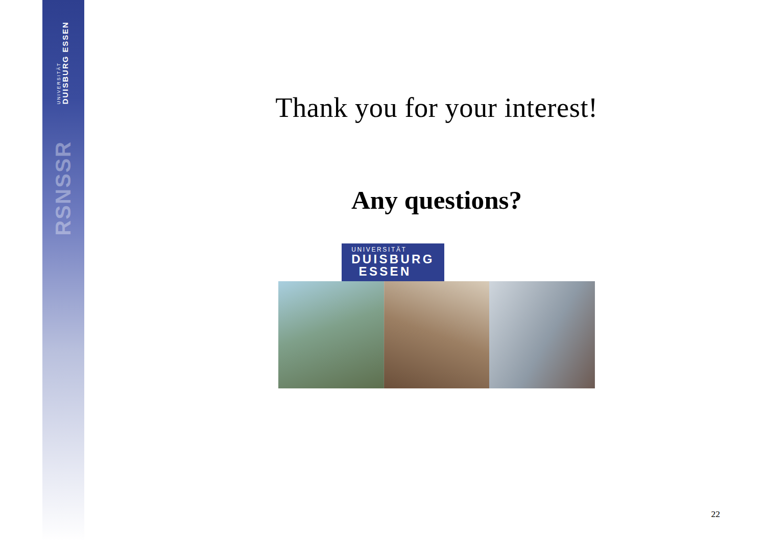UNIVERSITÄT DUISBURG ESSEN
RSNSSR
Thank you for your interest!
Any questions?
UNIVERSITÄT DUISBURG ESSEN
22